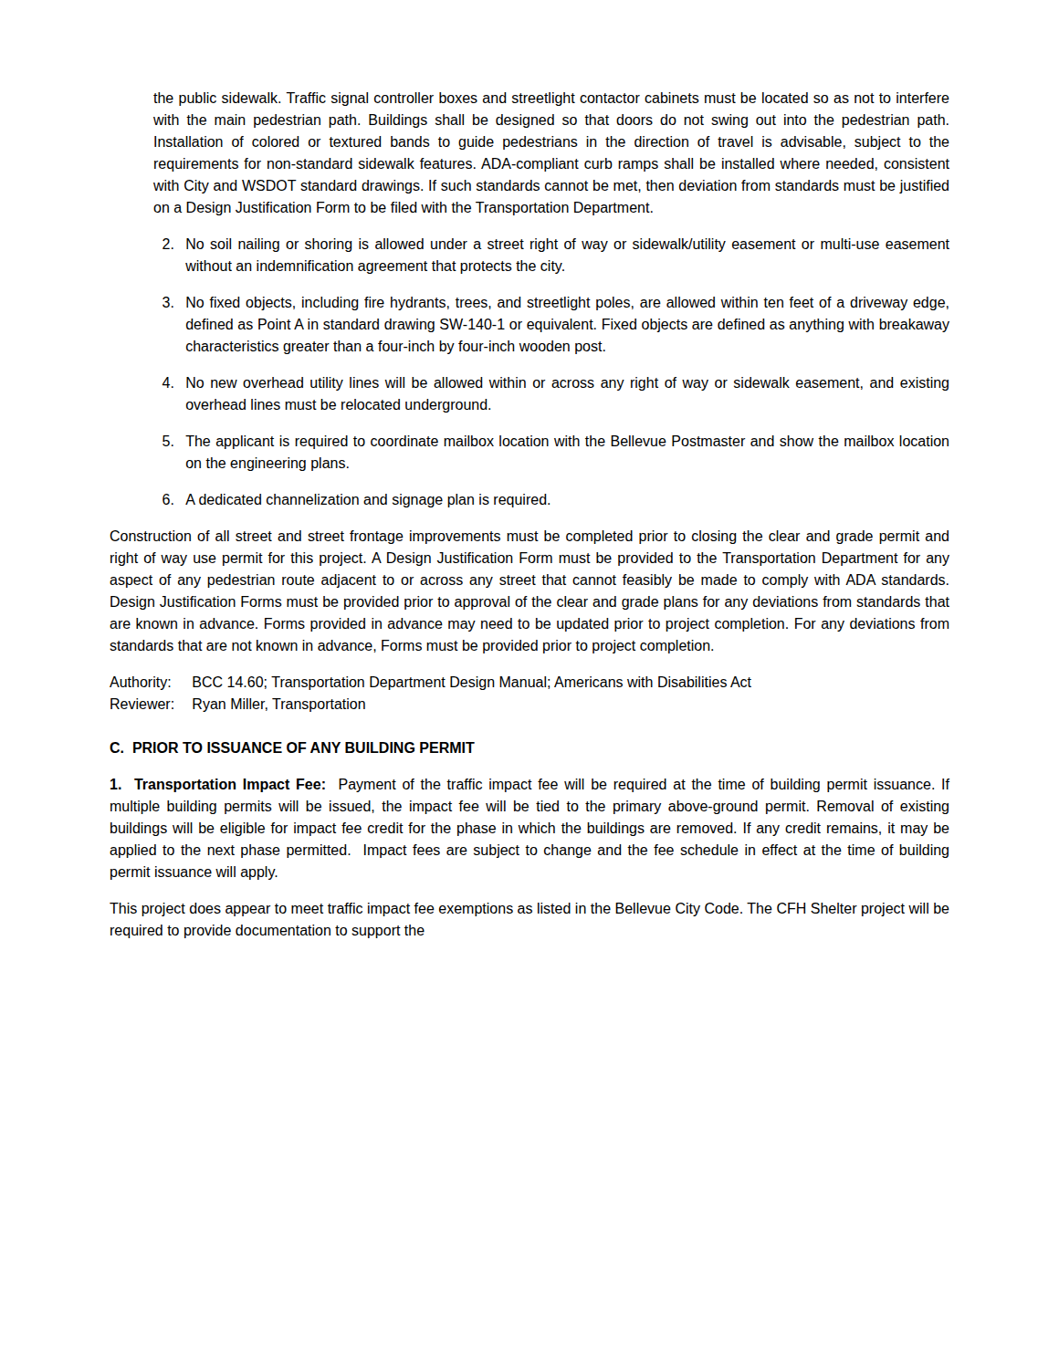the public sidewalk. Traffic signal controller boxes and streetlight contactor cabinets must be located so as not to interfere with the main pedestrian path. Buildings shall be designed so that doors do not swing out into the pedestrian path. Installation of colored or textured bands to guide pedestrians in the direction of travel is advisable, subject to the requirements for non-standard sidewalk features. ADA-compliant curb ramps shall be installed where needed, consistent with City and WSDOT standard drawings. If such standards cannot be met, then deviation from standards must be justified on a Design Justification Form to be filed with the Transportation Department.
No soil nailing or shoring is allowed under a street right of way or sidewalk/utility easement or multi-use easement without an indemnification agreement that protects the city.
No fixed objects, including fire hydrants, trees, and streetlight poles, are allowed within ten feet of a driveway edge, defined as Point A in standard drawing SW-140-1 or equivalent. Fixed objects are defined as anything with breakaway characteristics greater than a four-inch by four-inch wooden post.
No new overhead utility lines will be allowed within or across any right of way or sidewalk easement, and existing overhead lines must be relocated underground.
The applicant is required to coordinate mailbox location with the Bellevue Postmaster and show the mailbox location on the engineering plans.
A dedicated channelization and signage plan is required.
Construction of all street and street frontage improvements must be completed prior to closing the clear and grade permit and right of way use permit for this project. A Design Justification Form must be provided to the Transportation Department for any aspect of any pedestrian route adjacent to or across any street that cannot feasibly be made to comply with ADA standards. Design Justification Forms must be provided prior to approval of the clear and grade plans for any deviations from standards that are known in advance. Forms provided in advance may need to be updated prior to project completion. For any deviations from standards that are not known in advance, Forms must be provided prior to project completion.
| Authority: | BCC 14.60; Transportation Department Design Manual; Americans with Disabilities Act |
| Reviewer: | Ryan Miller, Transportation |
C. PRIOR TO ISSUANCE OF ANY BUILDING PERMIT
1. Transportation Impact Fee: Payment of the traffic impact fee will be required at the time of building permit issuance. If multiple building permits will be issued, the impact fee will be tied to the primary above-ground permit. Removal of existing buildings will be eligible for impact fee credit for the phase in which the buildings are removed. If any credit remains, it may be applied to the next phase permitted. Impact fees are subject to change and the fee schedule in effect at the time of building permit issuance will apply.
This project does appear to meet traffic impact fee exemptions as listed in the Bellevue City Code. The CFH Shelter project will be required to provide documentation to support the